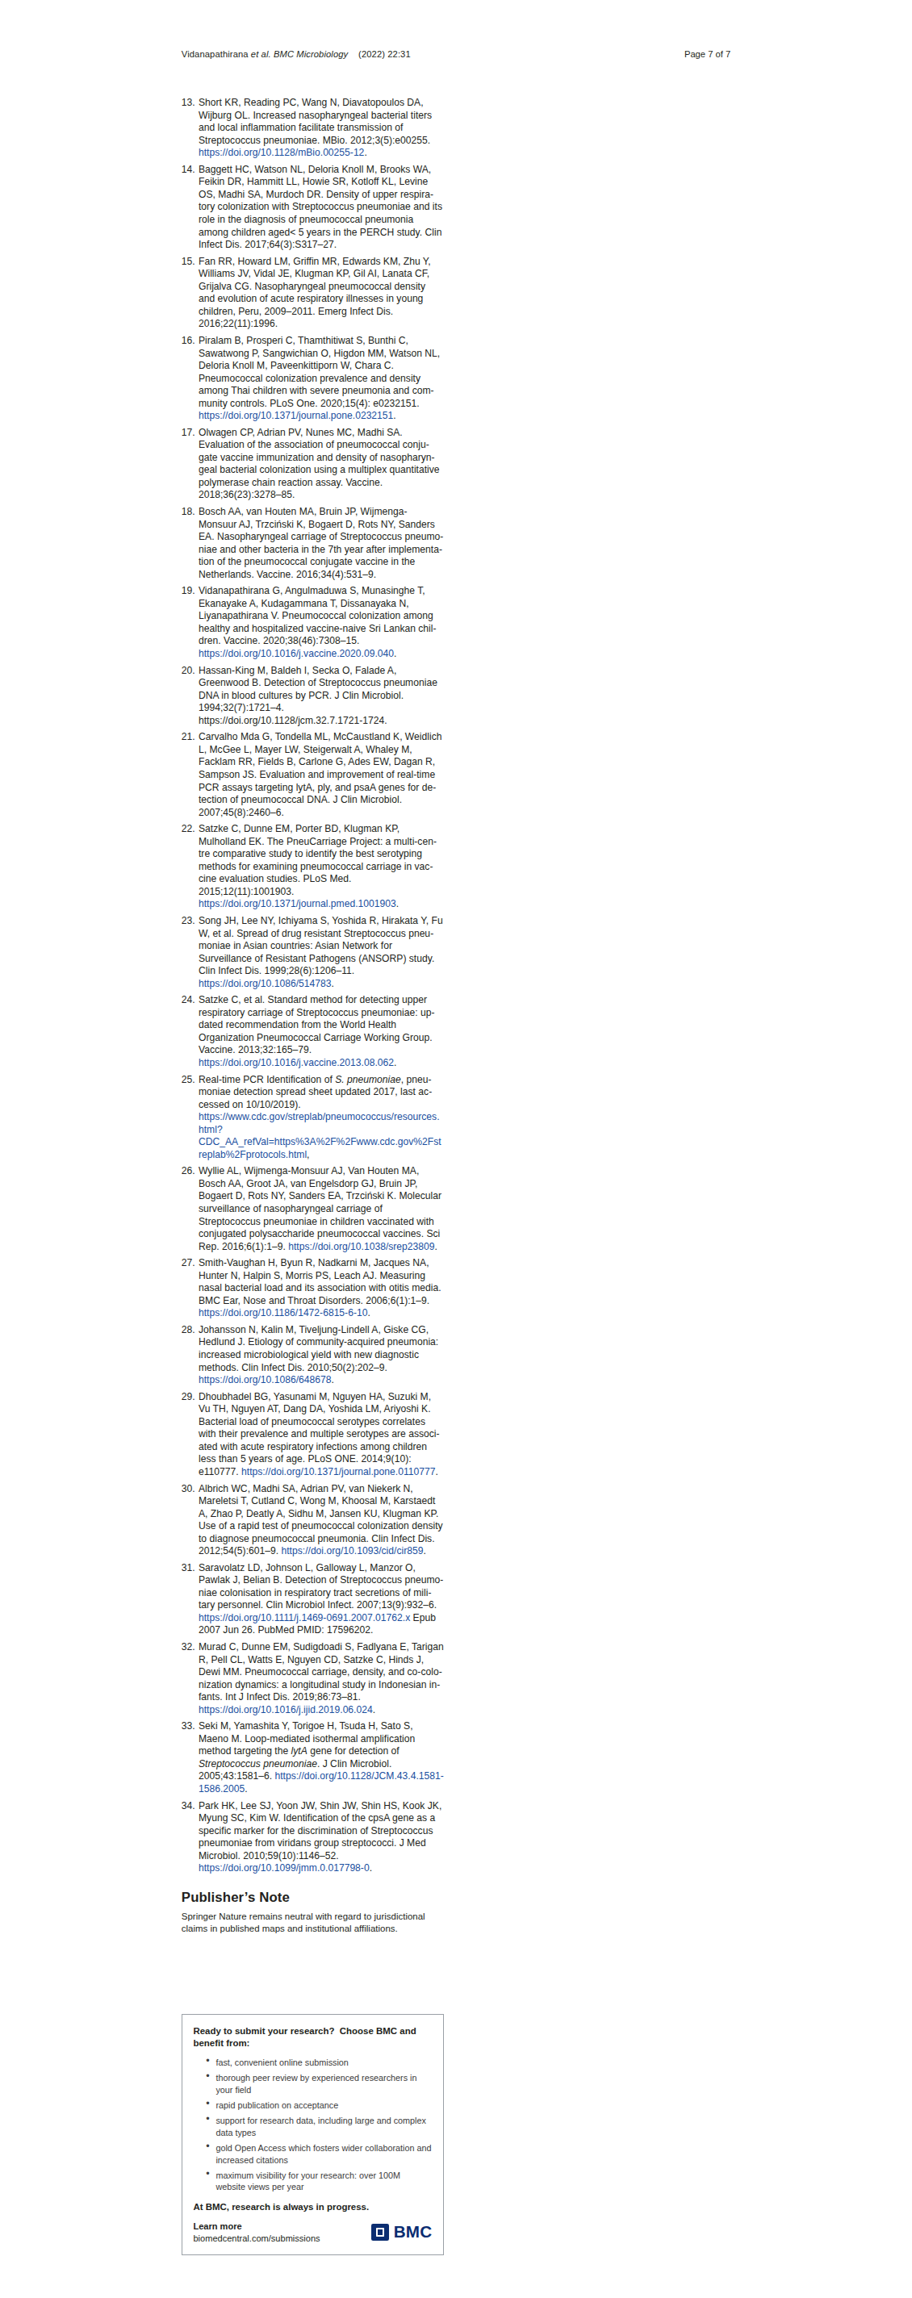Vidanapathirana et al. BMC Microbiology (2022) 22:31
Page 7 of 7
Short KR, Reading PC, Wang N, Diavatopoulos DA, Wijburg OL. Increased nasopharyngeal bacterial titers and local inflammation facilitate transmission of Streptococcus pneumoniae. MBio. 2012;3(5):e00255. https://doi.org/10.1128/mBio.00255-12.
Baggett HC, Watson NL, Deloria Knoll M, Brooks WA, Feikin DR, Hammitt LL, Howie SR, Kotloff KL, Levine OS, Madhi SA, Murdoch DR. Density of upper respiratory colonization with Streptococcus pneumoniae and its role in the diagnosis of pneumococcal pneumonia among children aged< 5 years in the PERCH study. Clin Infect Dis. 2017;64(3):S317–27.
Fan RR, Howard LM, Griffin MR, Edwards KM, Zhu Y, Williams JV, Vidal JE, Klugman KP, Gil AI, Lanata CF, Grijalva CG. Nasopharyngeal pneumococcal density and evolution of acute respiratory illnesses in young children, Peru, 2009–2011. Emerg Infect Dis. 2016;22(11):1996.
Piralam B, Prosperi C, Thamthitiwat S, Bunthi C, Sawatwong P, Sangwichian O, Higdon MM, Watson NL, Deloria Knoll M, Paveenkittiporn W, Chara C. Pneumococcal colonization prevalence and density among Thai children with severe pneumonia and community controls. PLoS One. 2020;15(4): e0232151. https://doi.org/10.1371/journal.pone.0232151.
Olwagen CP, Adrian PV, Nunes MC, Madhi SA. Evaluation of the association of pneumococcal conjugate vaccine immunization and density of nasopharyngeal bacterial colonization using a multiplex quantitative polymerase chain reaction assay. Vaccine. 2018;36(23):3278–85.
Bosch AA, van Houten MA, Bruin JP, Wijmenga-Monsuur AJ, Trzciński K, Bogaert D, Rots NY, Sanders EA. Nasopharyngeal carriage of Streptococcus pneumoniae and other bacteria in the 7th year after implementation of the pneumococcal conjugate vaccine in the Netherlands. Vaccine. 2016;34(4):531–9.
Vidanapathirana G, Angulmaduwa S, Munasinghe T, Ekanayake A, Kudagammana T, Dissanayaka N, Liyanapathirana V. Pneumococcal colonization among healthy and hospitalized vaccine-naive Sri Lankan children. Vaccine. 2020;38(46):7308–15. https://doi.org/10.1016/j.vaccine.2020.09.040.
Hassan-King M, Baldeh I, Secka O, Falade A, Greenwood B. Detection of Streptococcus pneumoniae DNA in blood cultures by PCR. J Clin Microbiol. 1994;32(7):1721–4. https://doi.org/10.1128/jcm.32.7.1721-1724.
Carvalho Mda G, Tondella ML, McCaustland K, Weidlich L, McGee L, Mayer LW, Steigerwalt A, Whaley M, Facklam RR, Fields B, Carlone G, Ades EW, Dagan R, Sampson JS. Evaluation and improvement of real-time PCR assays targeting lytA, ply, and psaA genes for detection of pneumococcal DNA. J Clin Microbiol. 2007;45(8):2460–6.
Satzke C, Dunne EM, Porter BD, Klugman KP, Mulholland EK. The PneuCarriage Project: a multi-centre comparative study to identify the best serotyping methods for examining pneumococcal carriage in vaccine evaluation studies. PLoS Med. 2015;12(11):1001903. https://doi.org/10.1371/journal.pmed.1001903.
Song JH, Lee NY, Ichiyama S, Yoshida R, Hirakata Y, Fu W, et al. Spread of drug resistant Streptococcus pneumoniae in Asian countries: Asian Network for Surveillance of Resistant Pathogens (ANSORP) study. Clin Infect Dis. 1999;28(6):1206–11. https://doi.org/10.1086/514783.
Satzke C, et al. Standard method for detecting upper respiratory carriage of Streptococcus pneumoniae: updated recommendation from the World Health Organization Pneumococcal Carriage Working Group. Vaccine. 2013;32:165–79. https://doi.org/10.1016/j.vaccine.2013.08.062.
Real-time PCR Identification of S. pneumoniae, pneumoniae detection spread sheet updated 2017, last accessed on 10/10/2019). https://www.cdc.gov/streplab/pneumococcus/resources.html?CDC_AA_refVal=https%3A%2F%2Fwww.cdc.gov%2Fstreplab%2Fprotocols.html,
Wyllie AL, Wijmenga-Monsuur AJ, Van Houten MA, Bosch AA, Groot JA, van Engelsdorp GJ, Bruin JP, Bogaert D, Rots NY, Sanders EA, Trzciński K. Molecular surveillance of nasopharyngeal carriage of Streptococcus pneumoniae in children vaccinated with conjugated polysaccharide pneumococcal vaccines. Sci Rep. 2016;6(1):1–9. https://doi.org/10.1038/srep23809.
Smith-Vaughan H, Byun R, Nadkarni M, Jacques NA, Hunter N, Halpin S, Morris PS, Leach AJ. Measuring nasal bacterial load and its association with otitis media. BMC Ear, Nose and Throat Disorders. 2006;6(1):1–9. https://doi.org/10.1186/1472-6815-6-10.
Johansson N, Kalin M, Tiveljung-Lindell A, Giske CG, Hedlund J. Etiology of community-acquired pneumonia: increased microbiological yield with new diagnostic methods. Clin Infect Dis. 2010;50(2):202–9. https://doi.org/10.1086/648678.
Dhoubhadel BG, Yasunami M, Nguyen HA, Suzuki M, Vu TH, Nguyen AT, Dang DA, Yoshida LM, Ariyoshi K. Bacterial load of pneumococcal serotypes correlates with their prevalence and multiple serotypes are associated with acute respiratory infections among children less than 5 years of age. PLoS ONE. 2014;9(10): e110777. https://doi.org/10.1371/journal.pone.0110777.
Albrich WC, Madhi SA, Adrian PV, van Niekerk N, Mareletsi T, Cutland C, Wong M, Khoosal M, Karstaedt A, Zhao P, Deatly A, Sidhu M, Jansen KU, Klugman KP. Use of a rapid test of pneumococcal colonization density to diagnose pneumococcal pneumonia. Clin Infect Dis. 2012;54(5):601–9. https://doi.org/10.1093/cid/cir859.
Saravolatz LD, Johnson L, Galloway L, Manzor O, Pawlak J, Belian B. Detection of Streptococcus pneumoniae colonisation in respiratory tract secretions of military personnel. Clin Microbiol Infect. 2007;13(9):932–6. https://doi.org/10.1111/j.1469-0691.2007.01762.x Epub 2007 Jun 26. PubMed PMID: 17596202.
Murad C, Dunne EM, Sudigdoadi S, Fadlyana E, Tarigan R, Pell CL, Watts E, Nguyen CD, Satzke C, Hinds J, Dewi MM. Pneumococcal carriage, density, and co-colonization dynamics: a longitudinal study in Indonesian infants. Int J Infect Dis. 2019;86:73–81. https://doi.org/10.1016/j.ijid.2019.06.024.
Seki M, Yamashita Y, Torigoe H, Tsuda H, Sato S, Maeno M. Loop-mediated isothermal amplification method targeting the lytA gene for detection of Streptococcus pneumoniae. J Clin Microbiol. 2005;43:1581–6. https://doi.org/10.1128/JCM.43.4.1581-1586.2005.
Park HK, Lee SJ, Yoon JW, Shin JW, Shin HS, Kook JK, Myung SC, Kim W. Identification of the cpsA gene as a specific marker for the discrimination of Streptococcus pneumoniae from viridans group streptococci. J Med Microbiol. 2010;59(10):1146–52. https://doi.org/10.1099/jmm.0.017798-0.
Publisher’s Note
Springer Nature remains neutral with regard to jurisdictional claims in published maps and institutional affiliations.
Ready to submit your research? Choose BMC and benefit from:
fast, convenient online submission
thorough peer review by experienced researchers in your field
rapid publication on acceptance
support for research data, including large and complex data types
gold Open Access which fosters wider collaboration and increased citations
maximum visibility for your research: over 100M website views per year
At BMC, research is always in progress.
Learn more biomedcentral.com/submissions
BMC